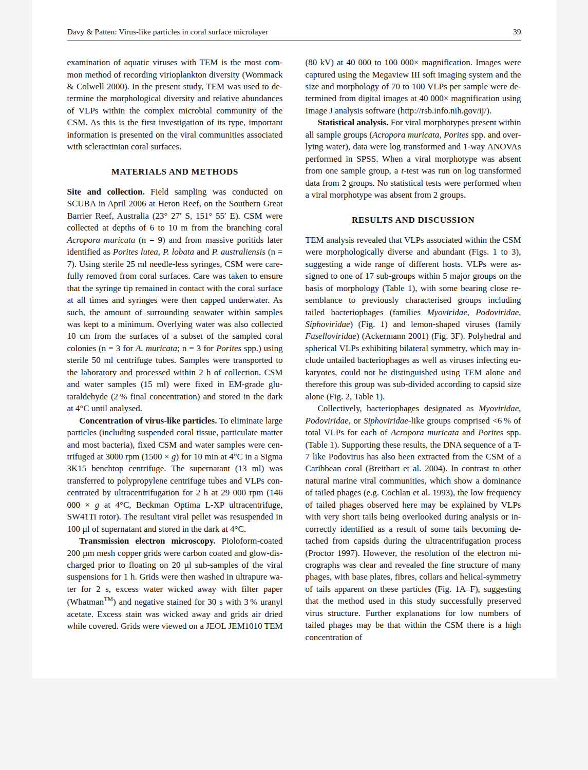Davy & Patten: Virus-like particles in coral surface microlayer 39
examination of aquatic viruses with TEM is the most common method of recording virioplankton diversity (Wommack & Colwell 2000). In the present study, TEM was used to determine the morphological diversity and relative abundances of VLPs within the complex microbial community of the CSM. As this is the first investigation of its type, important information is presented on the viral communities associated with scleractinian coral surfaces.
Materials and Methods
Site and collection. Field sampling was conducted on SCUBA in April 2006 at Heron Reef, on the Southern Great Barrier Reef, Australia (23° 27′ S, 151° 55′ E). CSM were collected at depths of 6 to 10 m from the branching coral Acropora muricata (n = 9) and from massive poritids later identified as Porites lutea, P. lobata and P. australiensis (n = 7). Using sterile 25 ml needle-less syringes, CSM were carefully removed from coral surfaces. Care was taken to ensure that the syringe tip remained in contact with the coral surface at all times and syringes were then capped underwater. As such, the amount of surrounding seawater within samples was kept to a minimum. Overlying water was also collected 10 cm from the surfaces of a subset of the sampled coral colonies (n = 3 for A. muricata; n = 3 for Porites spp.) using sterile 50 ml centrifuge tubes. Samples were transported to the laboratory and processed within 2 h of collection. CSM and water samples (15 ml) were fixed in EM-grade glutaraldehyde (2 % final concentration) and stored in the dark at 4°C until analysed.
Concentration of virus-like particles. To eliminate large particles (including suspended coral tissue, particulate matter and most bacteria), fixed CSM and water samples were centrifuged at 3000 rpm (1500 × g) for 10 min at 4°C in a Sigma 3K15 benchtop centrifuge. The supernatant (13 ml) was transferred to polypropylene centrifuge tubes and VLPs concentrated by ultracentrifugation for 2 h at 29 000 rpm (146 000 × g at 4°C, Beckman Optima L-XP ultracentrifuge, SW41Ti rotor). The resultant viral pellet was resuspended in 100 µl of supernatant and stored in the dark at 4°C.
Transmission electron microscopy. Pioloform-coated 200 µm mesh copper grids were carbon coated and glow-discharged prior to floating on 20 µl sub-samples of the viral suspensions for 1 h. Grids were then washed in ultrapure water for 2 s, excess water wicked away with filter paper (WhatmanTM) and negative stained for 30 s with 3 % uranyl acetate. Excess stain was wicked away and grids air dried while covered. Grids were viewed on a JEOL JEM1010 TEM (80 kV) at 40 000 to 100 000× magnification. Images were captured using the Megaview III soft imaging system and the size and morphology of 70 to 100 VLPs per sample were determined from digital images at 40 000× magnification using Image J analysis software (http://rsb.info.nih.gov/ij/).
Statistical analysis. For viral morphotypes present within all sample groups (Acropora muricata, Porites spp. and overlying water), data were log transformed and 1-way ANOVAs performed in SPSS. When a viral morphotype was absent from one sample group, a t-test was run on log transformed data from 2 groups. No statistical tests were performed when a viral morphotype was absent from 2 groups.
Results and Discussion
TEM analysis revealed that VLPs associated within the CSM were morphologically diverse and abundant (Figs. 1 to 3), suggesting a wide range of different hosts. VLPs were assigned to one of 17 sub-groups within 5 major groups on the basis of morphology (Table 1), with some bearing close resemblance to previously characterised groups including tailed bacteriophages (families Myoviridae, Podoviridae, Siphoviridae) (Fig. 1) and lemon-shaped viruses (family Fuselloviridae) (Ackermann 2001) (Fig. 3F). Polyhedral and spherical VLPs exhibiting bilateral symmetry, which may include untailed bacteriophages as well as viruses infecting eukaryotes, could not be distinguished using TEM alone and therefore this group was sub-divided according to capsid size alone (Fig. 2, Table 1).
Collectively, bacteriophages designated as Myoviridae, Podoviridae, or Siphoviridae-like groups comprised <6 % of total VLPs for each of Acropora muricata and Porites spp. (Table 1). Supporting these results, the DNA sequence of a T-7 like Podovirus has also been extracted from the CSM of a Caribbean coral (Breitbart et al. 2004). In contrast to other natural marine viral communities, which show a dominance of tailed phages (e.g. Cochlan et al. 1993), the low frequency of tailed phages observed here may be explained by VLPs with very short tails being overlooked during analysis or incorrectly identified as a result of some tails becoming detached from capsids during the ultracentrifugation process (Proctor 1997). However, the resolution of the electron micrographs was clear and revealed the fine structure of many phages, with base plates, fibres, collars and helical-symmetry of tails apparent on these particles (Fig. 1A–F), suggesting that the method used in this study successfully preserved virus structure. Further explanations for low numbers of tailed phages may be that within the CSM there is a high concentration of